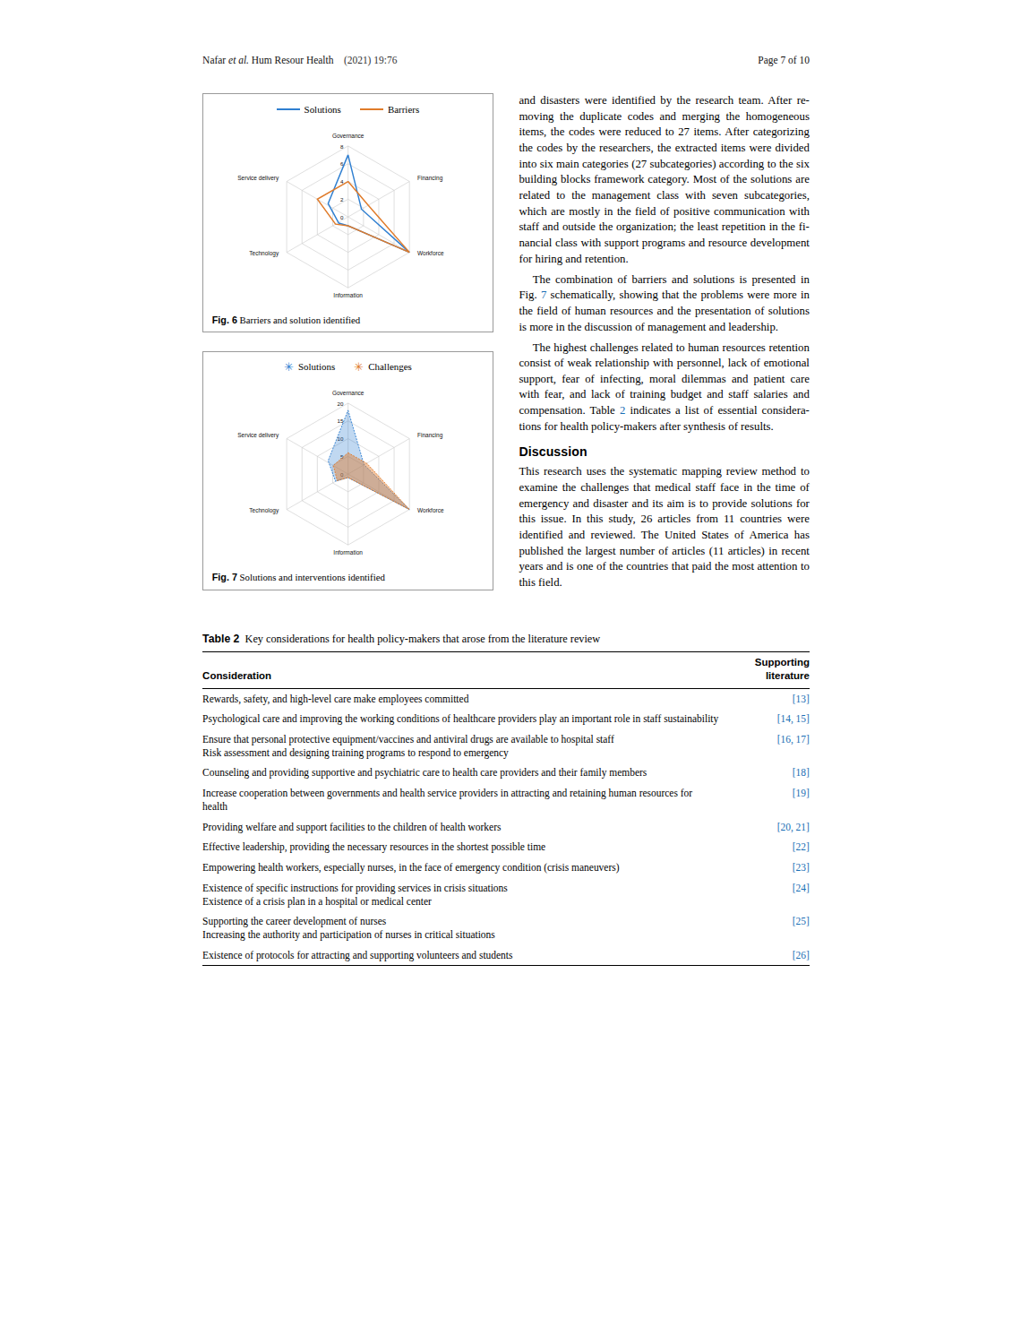Nafar et al. Hum Resour Health (2021) 19:76
Page 7 of 10
Solutions
Barriers
Governance Financing Workforce Information Technology Service delivery 8 6 4 2 0
Fig. 6 Barriers and solution identified
✳Solutions
✳Challenges
Governance Financing Workforce Information Technology Service delivery 20 15 10 5 0
Fig. 7 Solutions and interventions identified
and disasters were identified by the research team. After removing the duplicate codes and merging the homogeneous items, the codes were reduced to 27 items. After categorizing the codes by the researchers, the extracted items were divided into six main categories (27 subcategories) according to the six building blocks framework category. Most of the solutions are related to the management class with seven subcategories, which are mostly in the field of positive communication with staff and outside the organization; the least repetition in the financial class with support programs and resource development for hiring and retention.
The combination of barriers and solutions is presented in Fig. 7 schematically, showing that the problems were more in the field of human resources and the presentation of solutions is more in the discussion of management and leadership.
The highest challenges related to human resources retention consist of weak relationship with personnel, lack of emotional support, fear of infecting, moral dilemmas and patient care with fear, and lack of training budget and staff salaries and compensation. Table 2 indicates a list of essential considerations for health policy-makers after synthesis of results.
Discussion
This research uses the systematic mapping review method to examine the challenges that medical staff face in the time of emergency and disaster and its aim is to provide solutions for this issue. In this study, 26 articles from 11 countries were identified and reviewed. The United States of America has published the largest number of articles (11 articles) in recent years and is one of the countries that paid the most attention to this field.
Table 2 Key considerations for health policy-makers that arose from the literature review
| Consideration | Supporting literature |
| --- | --- |
| Rewards, safety, and high-level care make employees committed | [13] |
| Psychological care and improving the working conditions of healthcare providers play an important role in staff sustainability | [14, 15] |
| Ensure that personal protective equipment/vaccines and antiviral drugs are available to hospital staff Risk assessment and designing training programs to respond to emergency | [16, 17] |
| Counseling and providing supportive and psychiatric care to health care providers and their family members | [18] |
| Increase cooperation between governments and health service providers in attracting and retaining human resources for health | [19] |
| Providing welfare and support facilities to the children of health workers | [20, 21] |
| Effective leadership, providing the necessary resources in the shortest possible time | [22] |
| Empowering health workers, especially nurses, in the face of emergency condition (crisis maneuvers) | [23] |
| Existence of specific instructions for providing services in crisis situations Existence of a crisis plan in a hospital or medical center | [24] |
| Supporting the career development of nurses Increasing the authority and participation of nurses in critical situations | [25] |
| Existence of protocols for attracting and supporting volunteers and students | [26] |